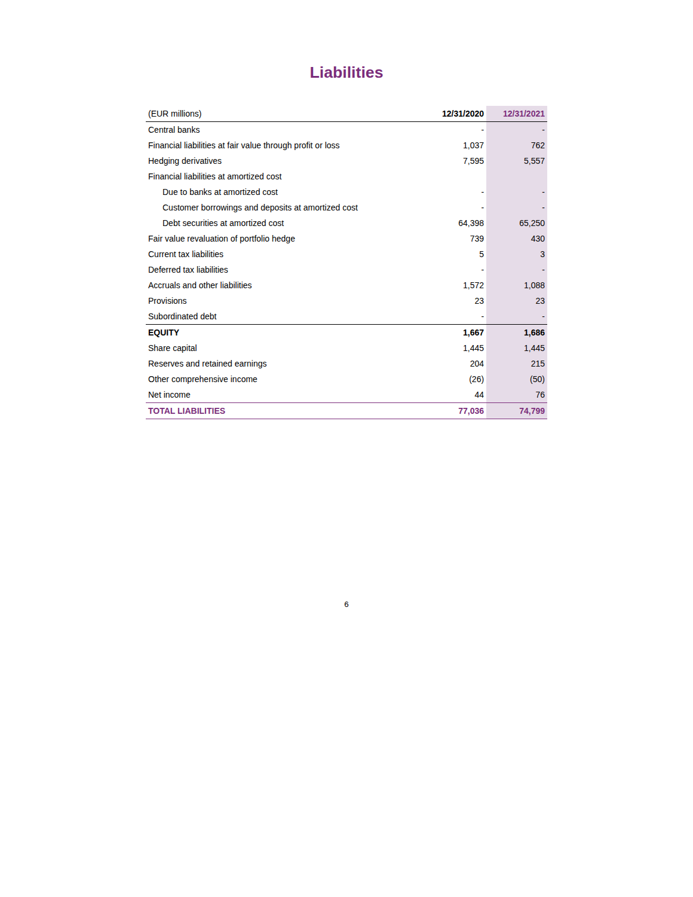Liabilities
| (EUR millions) | 12/31/2020 | 12/31/2021 |
| --- | --- | --- |
| Central banks | - | - |
| Financial liabilities at fair value through profit or loss | 1,037 | 762 |
| Hedging derivatives | 7,595 | 5,557 |
| Financial liabilities at amortized cost | | |
| Due to banks at amortized cost | - | - |
| Customer borrowings and deposits at amortized cost | - | - |
| Debt securities at amortized cost | 64,398 | 65,250 |
| Fair value revaluation of portfolio hedge | 739 | 430 |
| Current tax liabilities | 5 | 3 |
| Deferred tax liabilities | - | - |
| Accruals and other liabilities | 1,572 | 1,088 |
| Provisions | 23 | 23 |
| Subordinated debt | - | - |
| EQUITY | 1,667 | 1,686 |
| Share capital | 1,445 | 1,445 |
| Reserves and retained earnings | 204 | 215 |
| Other comprehensive income | (26) | (50) |
| Net income | 44 | 76 |
| TOTAL LIABILITIES | 77,036 | 74,799 |
6